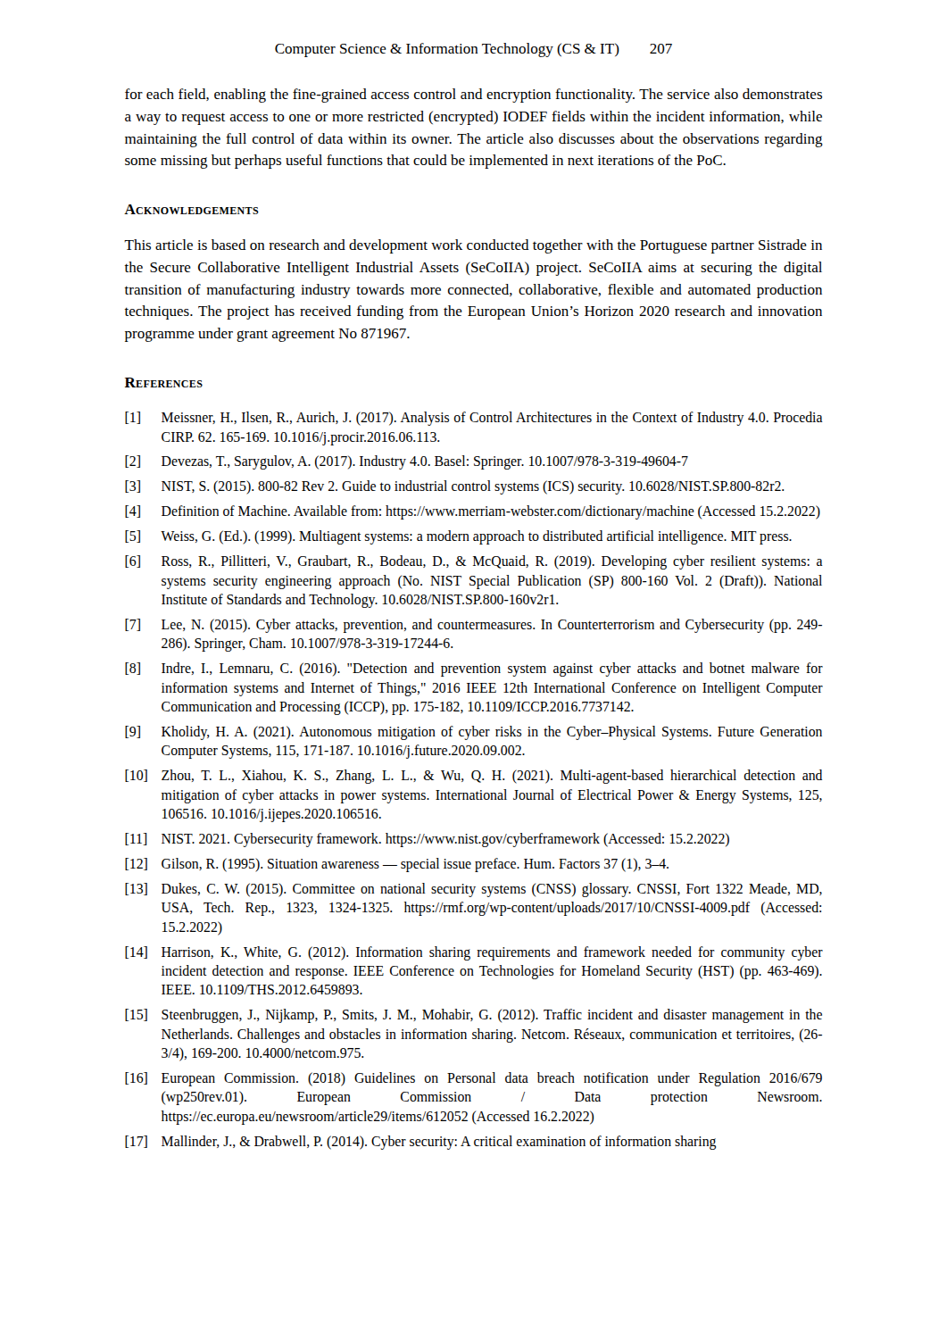Computer Science & Information Technology (CS & IT) 207
for each field, enabling the fine-grained access control and encryption functionality. The service also demonstrates a way to request access to one or more restricted (encrypted) IODEF fields within the incident information, while maintaining the full control of data within its owner. The article also discusses about the observations regarding some missing but perhaps useful functions that could be implemented in next iterations of the PoC.
Acknowledgements
This article is based on research and development work conducted together with the Portuguese partner Sistrade in the Secure Collaborative Intelligent Industrial Assets (SeCoIIA) project. SeCoIIA aims at securing the digital transition of manufacturing industry towards more connected, collaborative, flexible and automated production techniques. The project has received funding from the European Union’s Horizon 2020 research and innovation programme under grant agreement No 871967.
References
[1] Meissner, H., Ilsen, R., Aurich, J. (2017). Analysis of Control Architectures in the Context of Industry 4.0. Procedia CIRP. 62. 165-169. 10.1016/j.procir.2016.06.113.
[2] Devezas, T., Sarygulov, A. (2017). Industry 4.0. Basel: Springer. 10.1007/978-3-319-49604-7
[3] NIST, S. (2015). 800-82 Rev 2. Guide to industrial control systems (ICS) security. 10.6028/NIST.SP.800-82r2.
[4] Definition of Machine. Available from: https://www.merriam-webster.com/dictionary/machine (Accessed 15.2.2022)
[5] Weiss, G. (Ed.). (1999). Multiagent systems: a modern approach to distributed artificial intelligence. MIT press.
[6] Ross, R., Pillitteri, V., Graubart, R., Bodeau, D., & McQuaid, R. (2019). Developing cyber resilient systems: a systems security engineering approach (No. NIST Special Publication (SP) 800-160 Vol. 2 (Draft)). National Institute of Standards and Technology. 10.6028/NIST.SP.800-160v2r1.
[7] Lee, N. (2015). Cyber attacks, prevention, and countermeasures. In Counterterrorism and Cybersecurity (pp. 249-286). Springer, Cham. 10.1007/978-3-319-17244-6.
[8] Indre, I., Lemnaru, C. (2016). "Detection and prevention system against cyber attacks and botnet malware for information systems and Internet of Things," 2016 IEEE 12th International Conference on Intelligent Computer Communication and Processing (ICCP), pp. 175-182, 10.1109/ICCP.2016.7737142.
[9] Kholidy, H. A. (2021). Autonomous mitigation of cyber risks in the Cyber–Physical Systems. Future Generation Computer Systems, 115, 171-187. 10.1016/j.future.2020.09.002.
[10] Zhou, T. L., Xiahou, K. S., Zhang, L. L., & Wu, Q. H. (2021). Multi-agent-based hierarchical detection and mitigation of cyber attacks in power systems. International Journal of Electrical Power & Energy Systems, 125, 106516. 10.1016/j.ijepes.2020.106516.
[11] NIST. 2021. Cybersecurity framework. https://www.nist.gov/cyberframework (Accessed: 15.2.2022)
[12] Gilson, R. (1995). Situation awareness — special issue preface. Hum. Factors 37 (1), 3–4.
[13] Dukes, C. W. (2015). Committee on national security systems (CNSS) glossary. CNSSI, Fort 1322 Meade, MD, USA, Tech. Rep., 1323, 1324-1325. https://rmf.org/wp-content/uploads/2017/10/CNSSI-4009.pdf (Accessed: 15.2.2022)
[14] Harrison, K., White, G. (2012). Information sharing requirements and framework needed for community cyber incident detection and response. IEEE Conference on Technologies for Homeland Security (HST) (pp. 463-469). IEEE. 10.1109/THS.2012.6459893.
[15] Steenbruggen, J., Nijkamp, P., Smits, J. M., Mohabir, G. (2012). Traffic incident and disaster management in the Netherlands. Challenges and obstacles in information sharing. Netcom. Réseaux, communication et territoires, (26-3/4), 169-200. 10.4000/netcom.975.
[16] European Commission. (2018) Guidelines on Personal data breach notification under Regulation 2016/679 (wp250rev.01). European Commission / Data protection Newsroom. https://ec.europa.eu/newsroom/article29/items/612052 (Accessed 16.2.2022)
[17] Mallinder, J., & Drabwell, P. (2014). Cyber security: A critical examination of information sharing